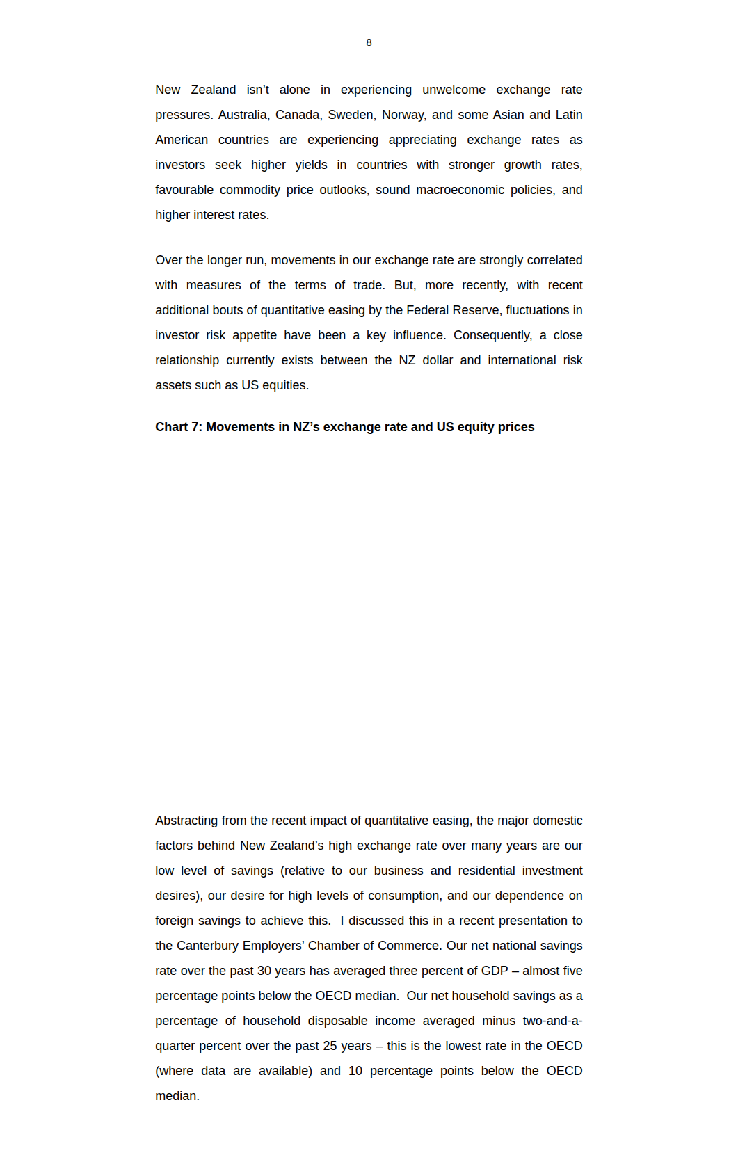8
New Zealand isn’t alone in experiencing unwelcome exchange rate pressures. Australia, Canada, Sweden, Norway, and some Asian and Latin American countries are experiencing appreciating exchange rates as investors seek higher yields in countries with stronger growth rates, favourable commodity price outlooks, sound macroeconomic policies, and higher interest rates.
Over the longer run, movements in our exchange rate are strongly correlated with measures of the terms of trade. But, more recently, with recent additional bouts of quantitative easing by the Federal Reserve, fluctuations in investor risk appetite have been a key influence. Consequently, a close relationship currently exists between the NZ dollar and international risk assets such as US equities.
Chart 7: Movements in NZ’s exchange rate and US equity prices
Abstracting from the recent impact of quantitative easing, the major domestic factors behind New Zealand’s high exchange rate over many years are our low level of savings (relative to our business and residential investment desires), our desire for high levels of consumption, and our dependence on foreign savings to achieve this. I discussed this in a recent presentation to the Canterbury Employers’ Chamber of Commerce. Our net national savings rate over the past 30 years has averaged three percent of GDP – almost five percentage points below the OECD median. Our net household savings as a percentage of household disposable income averaged minus two-and-a-quarter percent over the past 25 years – this is the lowest rate in the OECD (where data are available) and 10 percentage points below the OECD median.